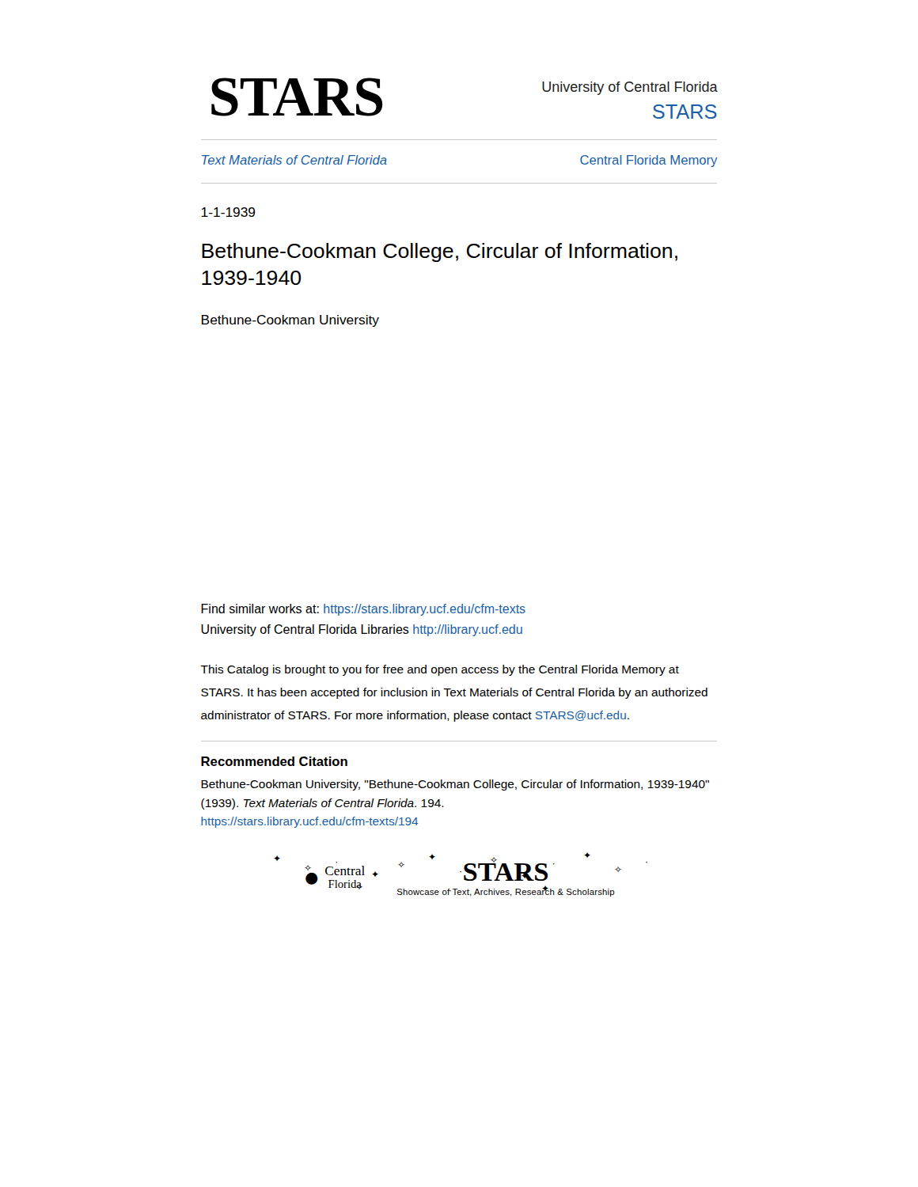STARS
University of Central Florida
STARS
Text Materials of Central Florida
Central Florida Memory
1-1-1939
Bethune-Cookman College, Circular of Information, 1939-1940
Bethune-Cookman University
Find similar works at: https://stars.library.ucf.edu/cfm-texts
University of Central Florida Libraries http://library.ucf.edu
This Catalog is brought to you for free and open access by the Central Florida Memory at STARS. It has been accepted for inclusion in Text Materials of Central Florida by an authorized administrator of STARS. For more information, please contact STARS@ucf.edu.
Recommended Citation
Bethune-Cookman University, "Bethune-Cookman College, Circular of Information, 1939-1940" (1939). Text Materials of Central Florida. 194.
https://stars.library.ucf.edu/cfm-texts/194
✦ ✧ · ✦ ✧ ✦ · ✧ ✦ · ✦ ✧ · ✧ · ✦
●
Central
Florida
STARS
Showcase of Text, Archives, Research & Scholarship